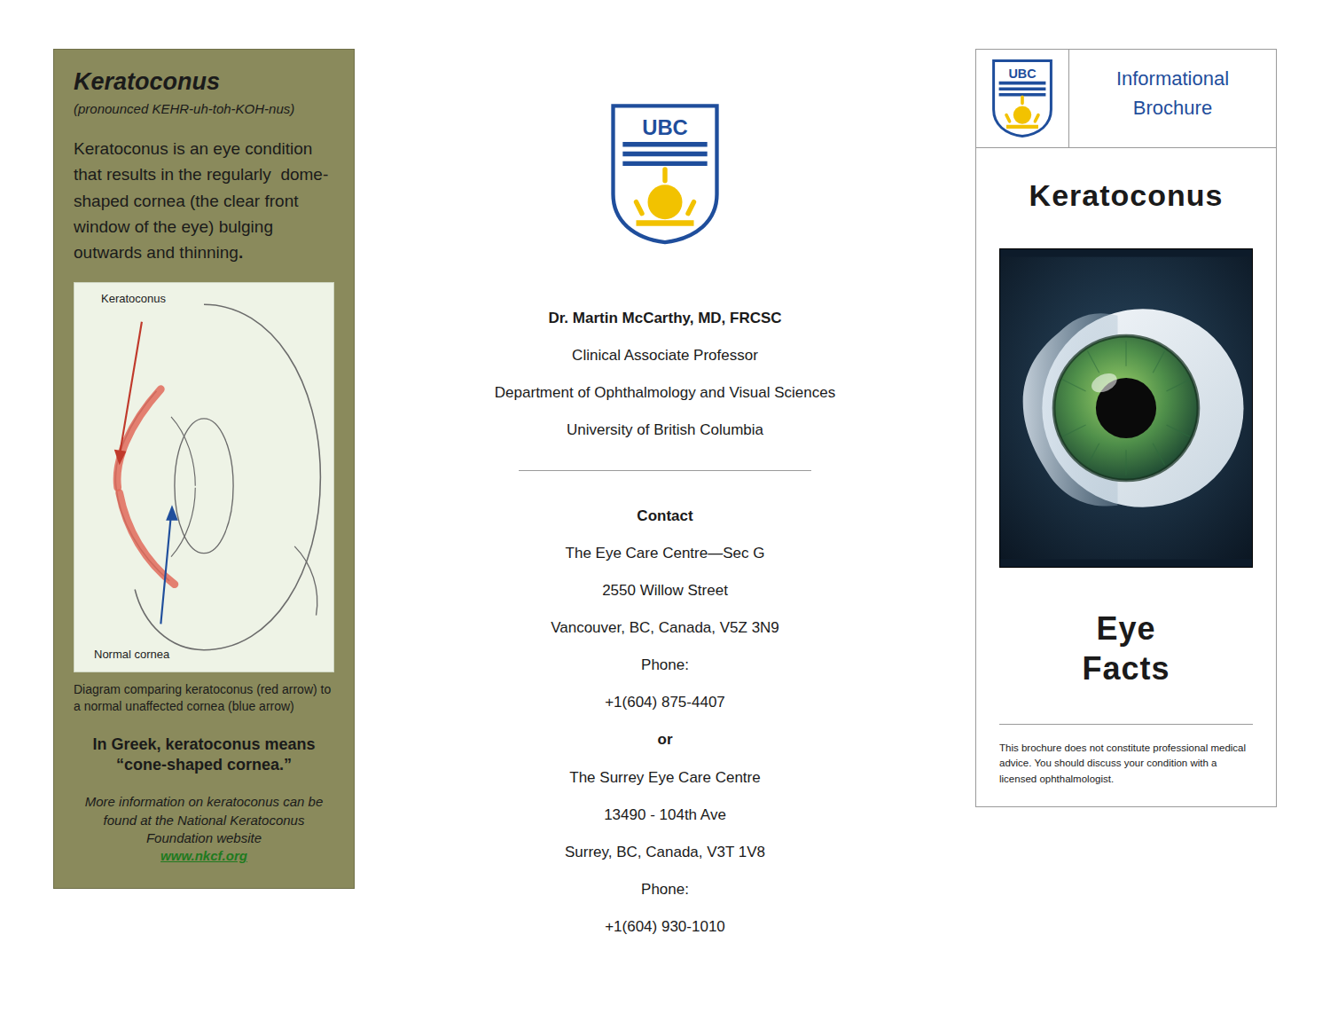Keratoconus
(pronounced KEHR-uh-toh-KOH-nus)
Keratoconus is an eye condition that results in the regularly dome-shaped cornea (the clear front window of the eye) bulging outwards and thinning.
Keratoconus Normal cornea
Diagram comparing keratoconus (red arrow) to a normal unaffected cornea (blue arrow)
In Greek, keratoconus means
“cone-shaped cornea.”
More information on keratoconus can be found at the National Keratoconus Foundation website
www.nkcf.org
UBC
Dr. Martin McCarthy, MD, FRCSC
Clinical Associate Professor
Department of Ophthalmology and Visual Sciences
University of British Columbia
Contact
The Eye Care Centre—Sec G
2550 Willow Street
Vancouver, BC, Canada, V5Z 3N9
Phone:
+1(604) 875-4407
or
The Surrey Eye Care Centre
13490 - 104th Ave
Surrey, BC, Canada, V3T 1V8
Phone:
+1(604) 930-1010
UBC
Informational
Brochure
Keratoconus
Eye
Facts
This brochure does not constitute professional medical advice. You should discuss your condition with a licensed ophthalmologist.